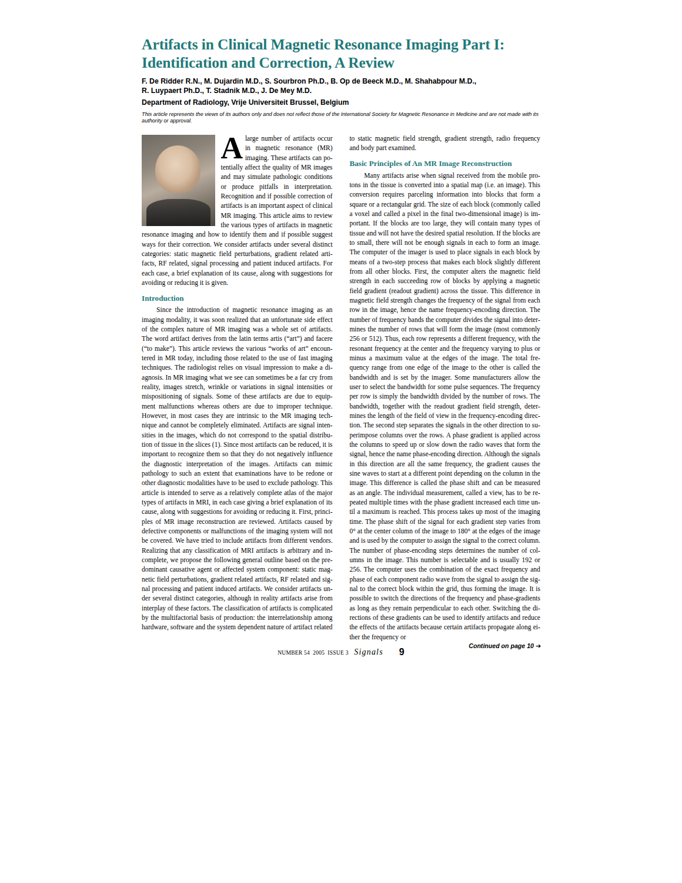Artifacts in Clinical Magnetic Resonance Imaging Part I:
Identification and Correction, A Review
F. De Ridder R.N., M. Dujardin M.D., S. Sourbron Ph.D., B. Op de Beeck M.D., M. Shahabpour M.D.,
R. Luypaert Ph.D., T. Stadnik M.D., J. De Mey M.D.
Department of Radiology, Vrije Universiteit Brussel, Belgium
This article represents the views of its authors only and does not reflect those of the International Society for Magnetic Resonance in Medicine and are not made with its authority or approval.
Alarge number of artifacts occur in magnetic resonance (MR) imaging. These artifacts can potentially affect the quality of MR images and may simulate pathologic conditions or produce pitfalls in interpretation. Recognition and if possible correction of artifacts is an important aspect of clinical MR imaging. This article aims to review the various types of artifacts in magnetic resonance imaging and how to identify them and if possible suggest ways for their correction. We consider artifacts under several distinct categories: static magnetic field perturbations, gradient related artifacts, RF related, signal processing and patient induced artifacts. For each case, a brief explanation of its cause, along with suggestions for avoiding or reducing it is given.
Introduction
Since the introduction of magnetic resonance imaging as an imaging modality, it was soon realized that an unfortunate side effect of the complex nature of MR imaging was a whole set of artifacts. The word artifact derives from the latin terms artis (“art”) and facere (“to make”). This article reviews the various “works of art” encountered in MR today, including those related to the use of fast imaging techniques. The radiologist relies on visual impression to make a diagnosis. In MR imaging what we see can sometimes be a far cry from reality, images stretch, wrinkle or variations in signal intensities or mispositioning of signals. Some of these artifacts are due to equipment malfunctions whereas others are due to improper technique. However, in most cases they are intrinsic to the MR imaging technique and cannot be completely eliminated. Artifacts are signal intensities in the images, which do not correspond to the spatial distribution of tissue in the slices (1). Since most artifacts can be reduced, it is important to recognize them so that they do not negatively influence the diagnostic interpretation of the images. Artifacts can mimic pathology to such an extent that examinations have to be redone or other diagnostic modalities have to be used to exclude pathology. This article is intended to serve as a relatively complete atlas of the major types of artifacts in MRI, in each case giving a brief explanation of its cause, along with suggestions for avoiding or reducing it. First, principles of MR image reconstruction are reviewed. Artifacts caused by defective components or malfunctions of the imaging system will not be covered. We have tried to include artifacts from different vendors. Realizing that any classification of MRI artifacts is arbitrary and incomplete, we propose the following general outline based on the predominant causative agent or affected system component: static magnetic field perturbations, gradient related artifacts, RF related and signal processing and patient induced artifacts. We consider artifacts under several distinct categories, although in reality artifacts arise from interplay of these factors. The classification of artifacts is complicated by the multifactorial basis of production: the interrelationship among hardware, software and the system dependent nature of artifact related to static magnetic field strength, gradient strength, radio frequency and body part examined.
Basic Principles of An MR Image Reconstruction
Many artifacts arise when signal received from the mobile protons in the tissue is converted into a spatial map (i.e. an image). This conversion requires parceling information into blocks that form a square or a rectangular grid. The size of each block (commonly called a voxel and called a pixel in the final two-dimensional image) is important. If the blocks are too large, they will contain many types of tissue and will not have the desired spatial resolution. If the blocks are to small, there will not be enough signals in each to form an image. The computer of the imager is used to place signals in each block by means of a two-step process that makes each block slightly different from all other blocks. First, the computer alters the magnetic field strength in each succeeding row of blocks by applying a magnetic field gradient (readout gradient) across the tissue. This difference in magnetic field strength changes the frequency of the signal from each row in the image, hence the name frequency-encoding direction. The number of frequency bands the computer divides the signal into determines the number of rows that will form the image (most commonly 256 or 512). Thus, each row represents a different frequency, with the resonant frequency at the center and the frequency varying to plus or minus a maximum value at the edges of the image. The total frequency range from one edge of the image to the other is called the bandwidth and is set by the imager. Some manufacturers allow the user to select the bandwidth for some pulse sequences. The frequency per row is simply the bandwidth divided by the number of rows. The bandwidth, together with the readout gradient field strength, determines the length of the field of view in the frequency-encoding direction. The second step separates the signals in the other direction to superimpose columns over the rows. A phase gradient is applied across the columns to speed up or slow down the radio waves that form the signal, hence the name phase-encoding direction. Although the signals in this direction are all the same frequency, the gradient causes the sine waves to start at a different point depending on the column in the image. This difference is called the phase shift and can be measured as an angle. The individual measurement, called a view, has to be repeated multiple times with the phase gradient increased each time until a maximum is reached. This process takes up most of the imaging time. The phase shift of the signal for each gradient step varies from 0° at the center column of the image to 180° at the edges of the image and is used by the computer to assign the signal to the correct column. The number of phase-encoding steps determines the number of columns in the image. This number is selectable and is usually 192 or 256. The computer uses the combination of the exact frequency and phase of each component radio wave from the signal to assign the signal to the correct block within the grid, thus forming the image. It is possible to switch the directions of the frequency and phase-gradients as long as they remain perpendicular to each other. Switching the directions of these gradients can be used to identify artifacts and reduce the effects of the artifacts because certain artifacts propagate along either the frequency or
Continued on page 10 ➔
NUMBER 54 2005 ISSUE 3Signals 9